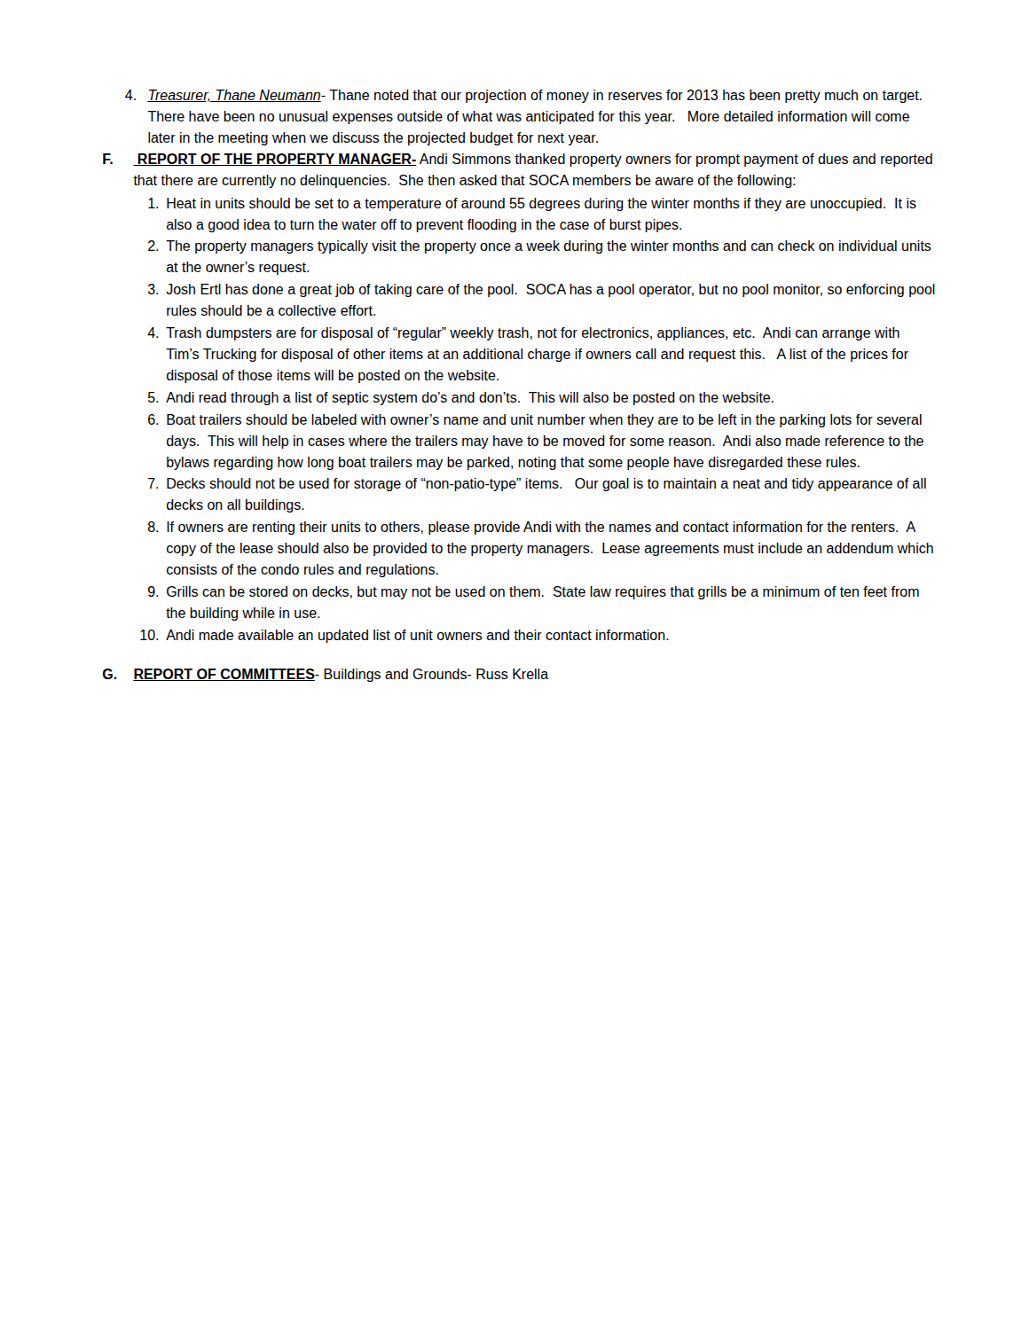4.
Treasurer, Thane Neumann- Thane noted that our projection of money in reserves for 2013 has been pretty much on target. There have been no unusual expenses outside of what was anticipated for this year. More detailed information will come later in the meeting when we discuss the projected budget for next year.
F.
REPORT OF THE PROPERTY MANAGER- Andi Simmons thanked property owners for prompt payment of dues and reported that there are currently no delinquencies. She then asked that SOCA members be aware of the following:
Heat in units should be set to a temperature of around 55 degrees during the winter months if they are unoccupied. It is also a good idea to turn the water off to prevent flooding in the case of burst pipes.
The property managers typically visit the property once a week during the winter months and can check on individual units at the owner’s request.
Josh Ertl has done a great job of taking care of the pool. SOCA has a pool operator, but no pool monitor, so enforcing pool rules should be a collective effort.
Trash dumpsters are for disposal of “regular” weekly trash, not for electronics, appliances, etc. Andi can arrange with Tim’s Trucking for disposal of other items at an additional charge if owners call and request this. A list of the prices for disposal of those items will be posted on the website.
Andi read through a list of septic system do’s and don’ts. This will also be posted on the website.
Boat trailers should be labeled with owner’s name and unit number when they are to be left in the parking lots for several days. This will help in cases where the trailers may have to be moved for some reason. Andi also made reference to the bylaws regarding how long boat trailers may be parked, noting that some people have disregarded these rules.
Decks should not be used for storage of “non-patio-type” items. Our goal is to maintain a neat and tidy appearance of all decks on all buildings.
If owners are renting their units to others, please provide Andi with the names and contact information for the renters. A copy of the lease should also be provided to the property managers. Lease agreements must include an addendum which consists of the condo rules and regulations.
Grills can be stored on decks, but may not be used on them. State law requires that grills be a minimum of ten feet from the building while in use.
Andi made available an updated list of unit owners and their contact information.
G.
REPORT OF COMMITTEES- Buildings and Grounds- Russ Krella